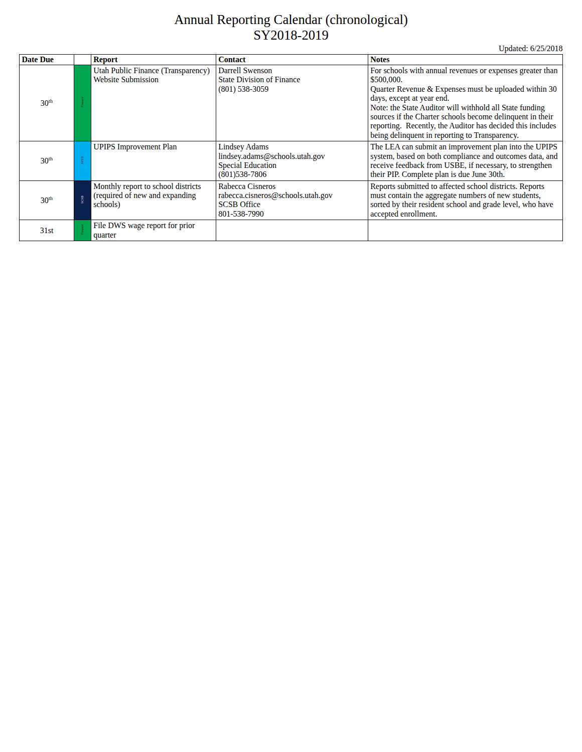Annual Reporting Calendar (chronological)
SY2018-2019
Updated: 6/25/2018
| Date Due | | Report | Contact | Notes |
| --- | --- | --- | --- | --- |
| 30 th | Finance | Utah Public Finance (Transparency) Website Submission | Darrell Swenson State Division of Finance (801) 538-3059 | For schools with annual revenues or expenses greater than $500,000. Quarter Revenue & Expenses must be uploaded within 30 days, except at year end. Note: the State Auditor will withhold all State funding sources if the Charter schools become delinquent in their reporting. Recently, the Auditor has decided this includes being delinquent in reporting to Transparency. |
| 30 th | SPED | UPIPS Improvement Plan | Lindsey Adams lindsey.adams@schools.utah.gov Special Education (801)538-7806 | The LEA can submit an improvement plan into the UPIPS system, based on both compliance and outcomes data, and receive feedback from USBE, if necessary, to strengthen their PIP. Complete plan is due June 30th. |
| 30 th | SCSB | Monthly report to school districts (required of new and expanding schools) | Rabecca Cisneros rabecca.cisneros@schools.utah.gov SCSB Office 801-538-7990 | Reports submitted to affected school districts. Reports must contain the aggregate numbers of new students, sorted by their resident school and grade level, who have accepted enrollment. |
| 31st | Finance | File DWS wage report for prior quarter | | |